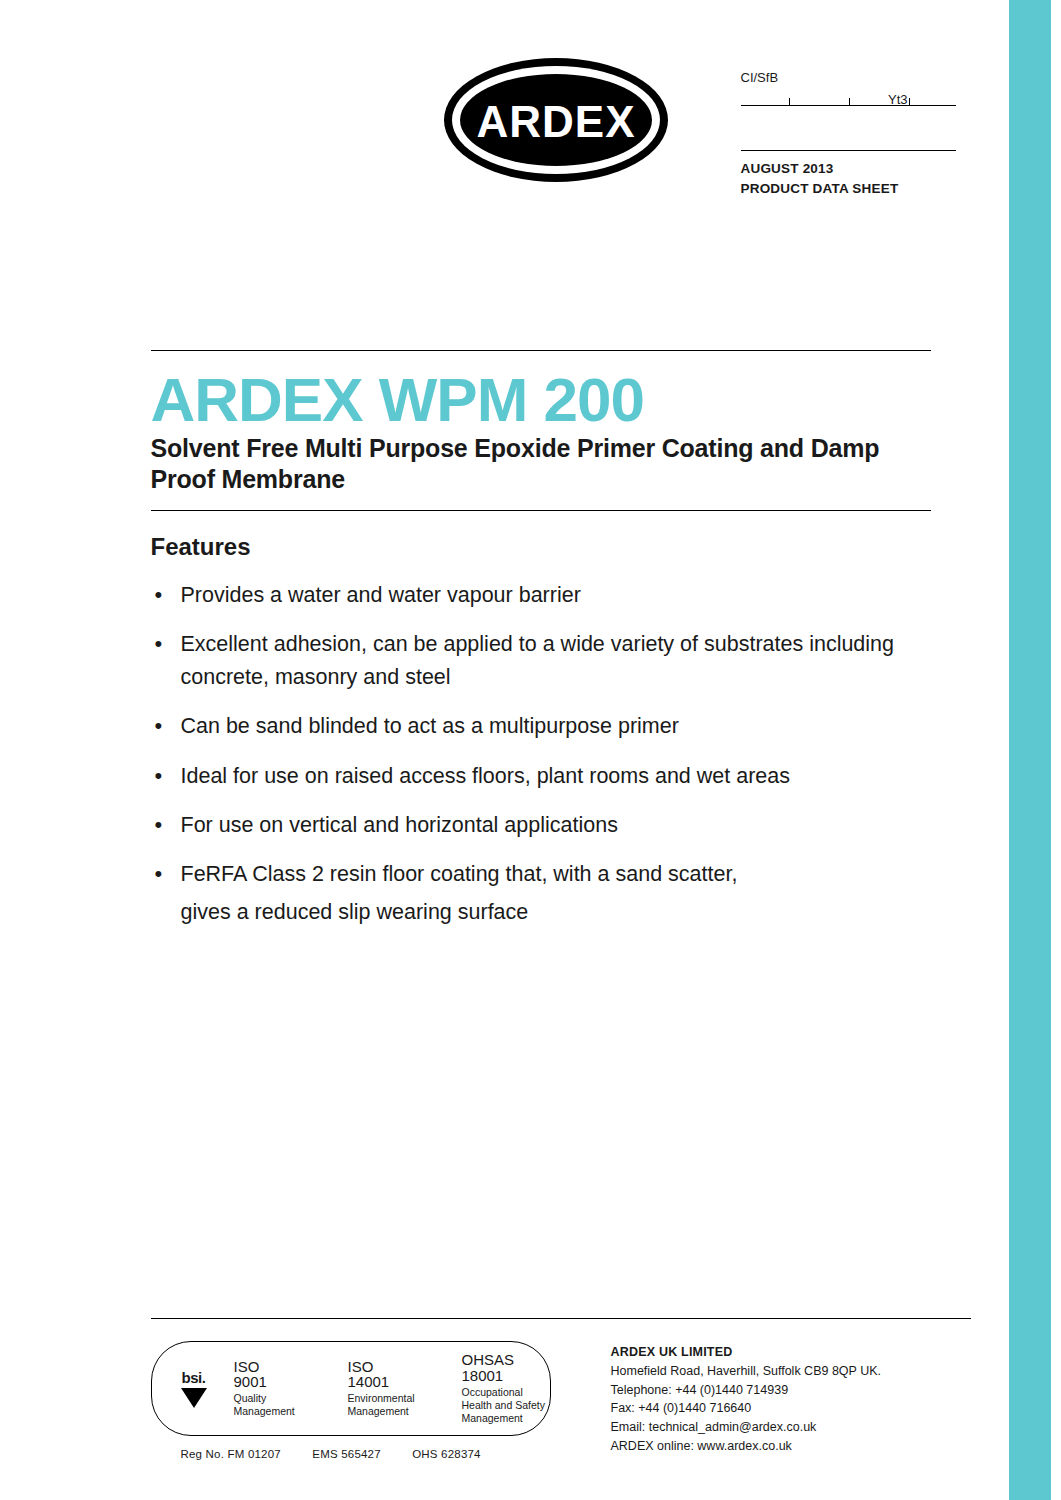ARDEX
CI/SfB Yt3
AUGUST 2013
PRODUCT DATA SHEET
ARDEX WPM 200
Solvent Free Multi Purpose Epoxide Primer Coating and Damp Proof Membrane
Features
Provides a water and water vapour barrier
Excellent adhesion, can be applied to a wide variety of substrates including concrete, masonry and steel
Can be sand blinded to act as a multipurpose primer
Ideal for use on raised access floors, plant rooms and wet areas
For use on vertical and horizontal applications
FeRFA Class 2 resin floor coating that, with a sand scatter,gives a reduced slip wearing surface
bsi.
ISO 9001 Quality
Management
ISO 14001 Environmental
Management
OHSAS 18001 Occupational
Health and Safety
Management
Reg No. FM 01207 EMS 565427 OHS 628374
ARDEX UK LIMITED
Homefield Road, Haverhill, Suffolk CB9 8QP UK.
Telephone: +44 (0)1440 714939
Fax: +44 (0)1440 716640
Email: technical_admin@ardex.co.uk
ARDEX online: www.ardex.co.uk